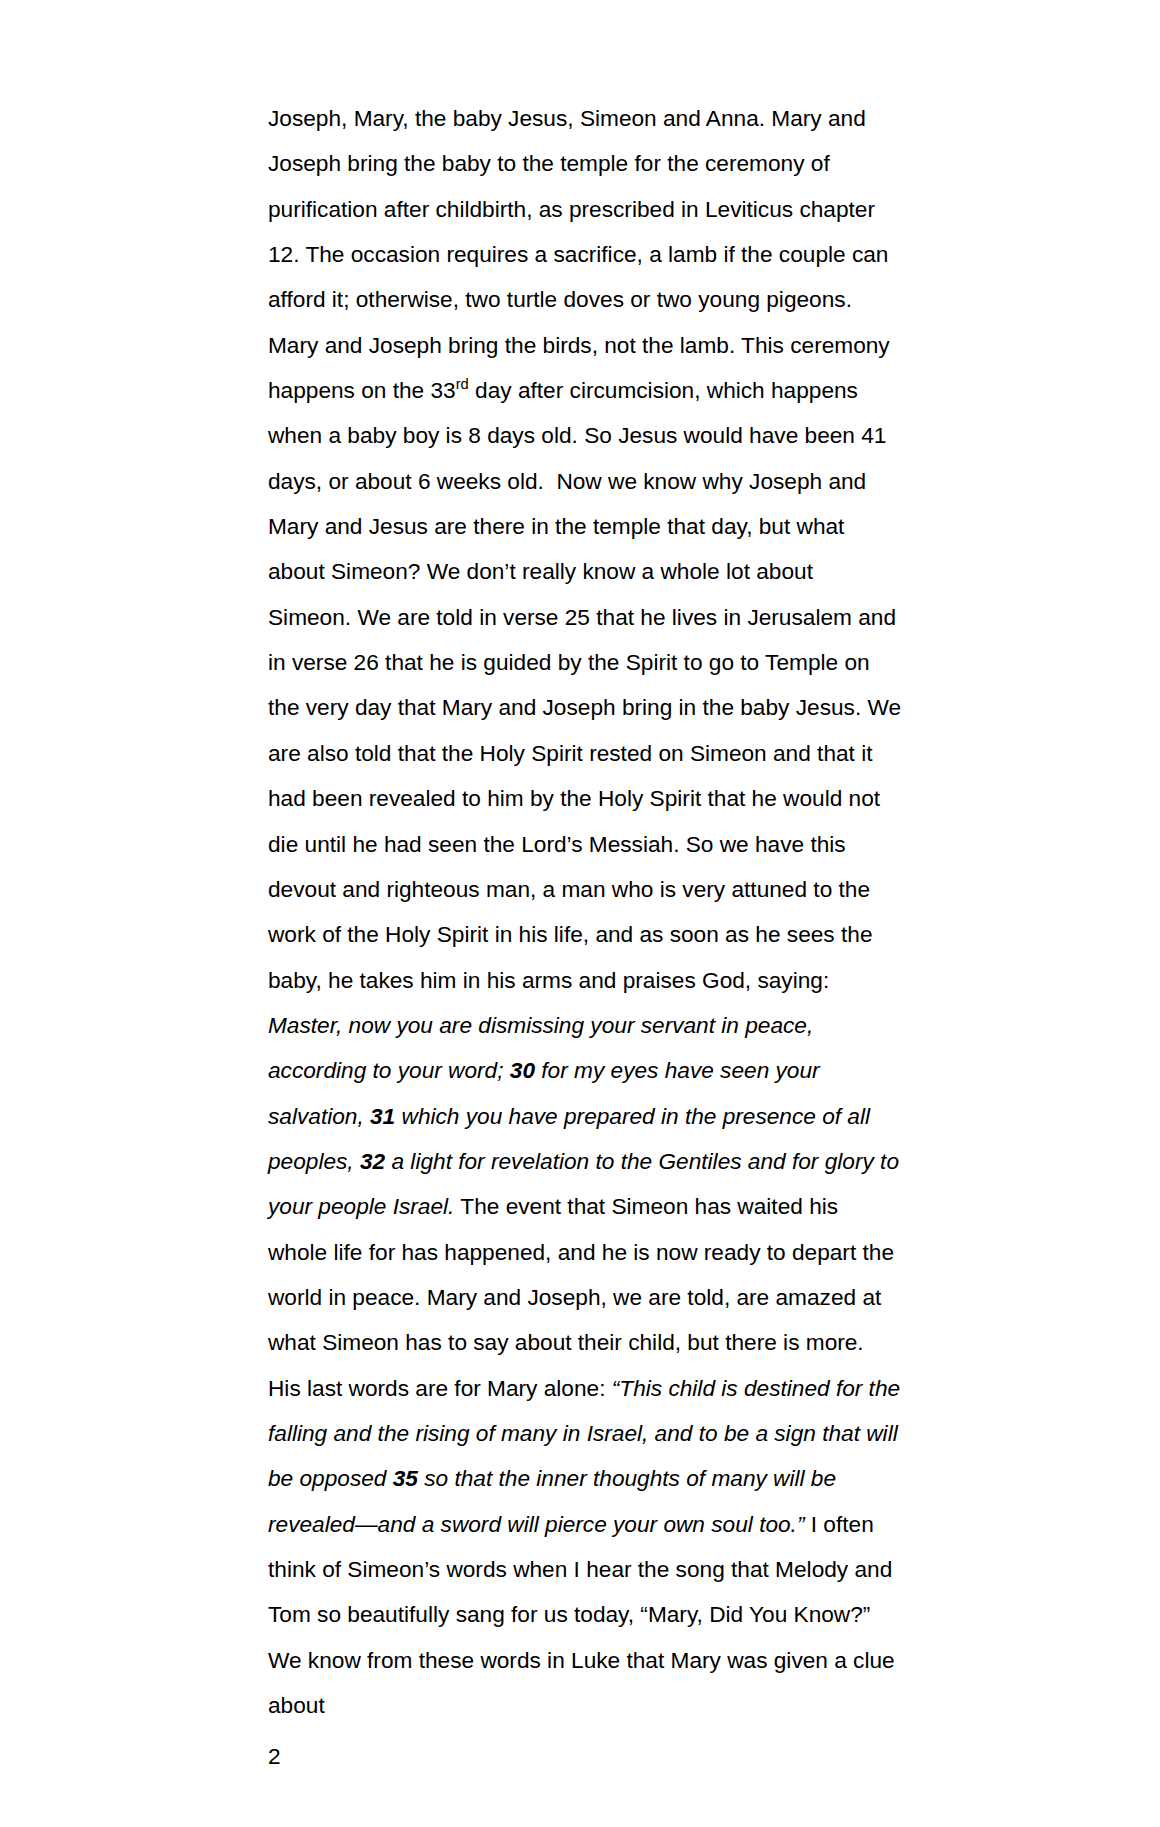Joseph, Mary, the baby Jesus, Simeon and Anna. Mary and Joseph bring the baby to the temple for the ceremony of purification after childbirth, as prescribed in Leviticus chapter 12. The occasion requires a sacrifice, a lamb if the couple can afford it; otherwise, two turtle doves or two young pigeons. Mary and Joseph bring the birds, not the lamb. This ceremony happens on the 33rd day after circumcision, which happens when a baby boy is 8 days old. So Jesus would have been 41 days, or about 6 weeks old. Now we know why Joseph and Mary and Jesus are there in the temple that day, but what about Simeon? We don’t really know a whole lot about Simeon. We are told in verse 25 that he lives in Jerusalem and in verse 26 that he is guided by the Spirit to go to Temple on the very day that Mary and Joseph bring in the baby Jesus. We are also told that the Holy Spirit rested on Simeon and that it had been revealed to him by the Holy Spirit that he would not die until he had seen the Lord’s Messiah. So we have this devout and righteous man, a man who is very attuned to the work of the Holy Spirit in his life, and as soon as he sees the baby, he takes him in his arms and praises God, saying: Master, now you are dismissing your servant in peace, according to your word; 30 for my eyes have seen your salvation, 31 which you have prepared in the presence of all peoples, 32 a light for revelation to the Gentiles and for glory to your people Israel. The event that Simeon has waited his whole life for has happened, and he is now ready to depart the world in peace. Mary and Joseph, we are told, are amazed at what Simeon has to say about their child, but there is more. His last words are for Mary alone: “This child is destined for the falling and the rising of many in Israel, and to be a sign that will be opposed 35 so that the inner thoughts of many will be revealed—and a sword will pierce your own soul too.” I often think of Simeon’s words when I hear the song that Melody and Tom so beautifully sang for us today, “Mary, Did You Know?” We know from these words in Luke that Mary was given a clue about
2